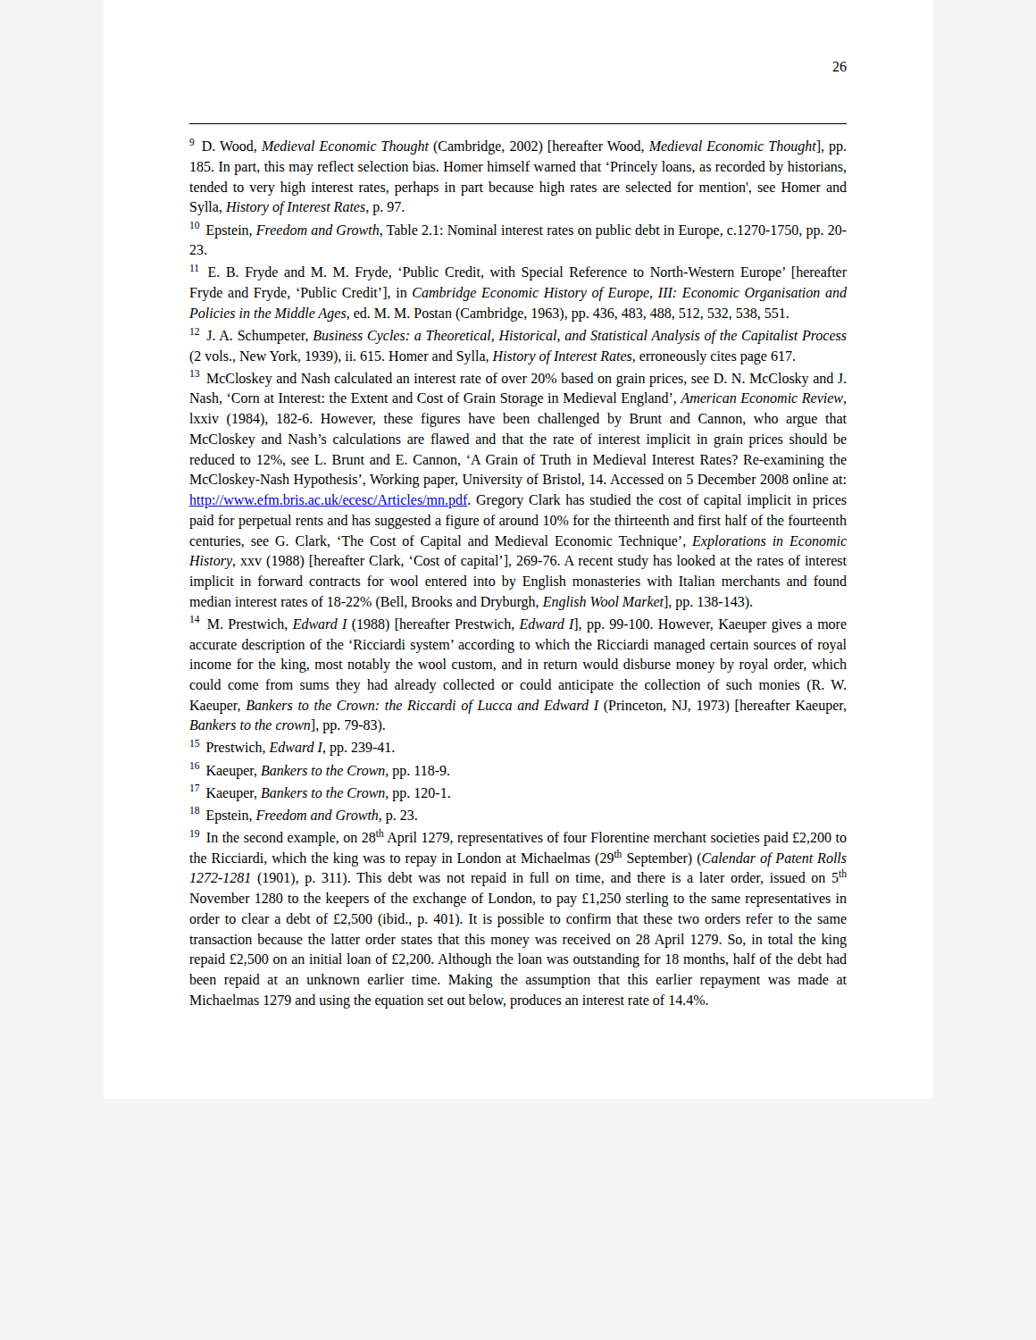26
9 D. Wood, Medieval Economic Thought (Cambridge, 2002) [hereafter Wood, Medieval Economic Thought], pp. 185. In part, this may reflect selection bias. Homer himself warned that ‘Princely loans, as recorded by historians, tended to very high interest rates, perhaps in part because high rates are selected for mention', see Homer and Sylla, History of Interest Rates, p. 97.
10 Epstein, Freedom and Growth, Table 2.1: Nominal interest rates on public debt in Europe, c.1270-1750, pp. 20-23.
11 E. B. Fryde and M. M. Fryde, ‘Public Credit, with Special Reference to North-Western Europe’ [hereafter Fryde and Fryde, ‘Public Credit’], in Cambridge Economic History of Europe, III: Economic Organisation and Policies in the Middle Ages, ed. M. M. Postan (Cambridge, 1963), pp. 436, 483, 488, 512, 532, 538, 551.
12 J. A. Schumpeter, Business Cycles: a Theoretical, Historical, and Statistical Analysis of the Capitalist Process (2 vols., New York, 1939), ii. 615. Homer and Sylla, History of Interest Rates, erroneously cites page 617.
13 McCloskey and Nash calculated an interest rate of over 20% based on grain prices, see D. N. McClosky and J. Nash, ‘Corn at Interest: the Extent and Cost of Grain Storage in Medieval England’, American Economic Review, lxxiv (1984), 182-6. However, these figures have been challenged by Brunt and Cannon, who argue that McCloskey and Nash’s calculations are flawed and that the rate of interest implicit in grain prices should be reduced to 12%, see L. Brunt and E. Cannon, ‘A Grain of Truth in Medieval Interest Rates? Re-examining the McCloskey-Nash Hypothesis’, Working paper, University of Bristol, 14. Accessed on 5 December 2008 online at: http://www.efm.bris.ac.uk/ecesc/Articles/mn.pdf. Gregory Clark has studied the cost of capital implicit in prices paid for perpetual rents and has suggested a figure of around 10% for the thirteenth and first half of the fourteenth centuries, see G. Clark, ‘The Cost of Capital and Medieval Economic Technique’, Explorations in Economic History, xxv (1988) [hereafter Clark, ‘Cost of capital’], 269-76. A recent study has looked at the rates of interest implicit in forward contracts for wool entered into by English monasteries with Italian merchants and found median interest rates of 18-22% (Bell, Brooks and Dryburgh, English Wool Market], pp. 138-143).
14 M. Prestwich, Edward I (1988) [hereafter Prestwich, Edward I], pp. 99-100. However, Kaeuper gives a more accurate description of the ‘Ricciardi system’ according to which the Ricciardi managed certain sources of royal income for the king, most notably the wool custom, and in return would disburse money by royal order, which could come from sums they had already collected or could anticipate the collection of such monies (R. W. Kaeuper, Bankers to the Crown: the Riccardi of Lucca and Edward I (Princeton, NJ, 1973) [hereafter Kaeuper, Bankers to the crown], pp. 79-83).
15 Prestwich, Edward I, pp. 239-41.
16 Kaeuper, Bankers to the Crown, pp. 118-9.
17 Kaeuper, Bankers to the Crown, pp. 120-1.
18 Epstein, Freedom and Growth, p. 23.
19 In the second example, on 28th April 1279, representatives of four Florentine merchant societies paid £2,200 to the Ricciardi, which the king was to repay in London at Michaelmas (29th September) (Calendar of Patent Rolls 1272-1281 (1901), p. 311). This debt was not repaid in full on time, and there is a later order, issued on 5th November 1280 to the keepers of the exchange of London, to pay £1,250 sterling to the same representatives in order to clear a debt of £2,500 (ibid., p. 401). It is possible to confirm that these two orders refer to the same transaction because the latter order states that this money was received on 28 April 1279. So, in total the king repaid £2,500 on an initial loan of £2,200. Although the loan was outstanding for 18 months, half of the debt had been repaid at an unknown earlier time. Making the assumption that this earlier repayment was made at Michaelmas 1279 and using the equation set out below, produces an interest rate of 14.4%.